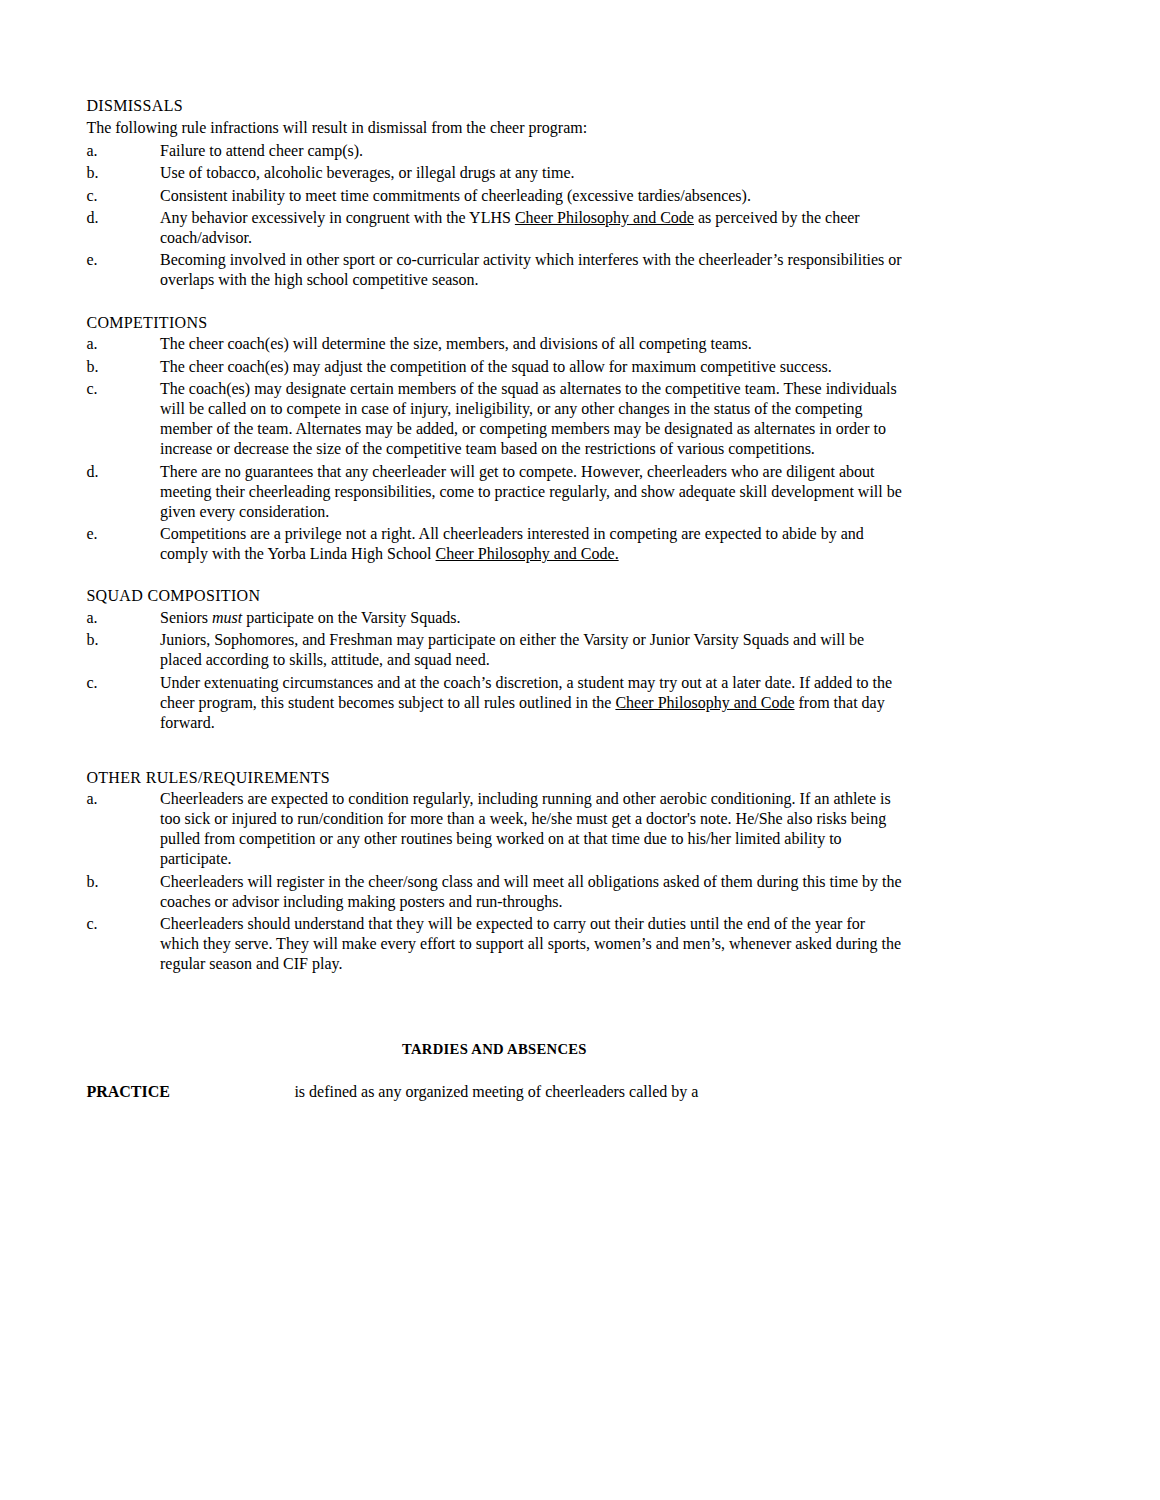DISMISSALS
The following rule infractions will result in dismissal from the cheer program:
Failure to attend cheer camp(s).
Use of tobacco, alcoholic beverages, or illegal drugs at any time.
Consistent inability to meet time commitments of cheerleading (excessive tardies/absences).
Any behavior excessively in congruent with the YLHS Cheer Philosophy and Code as perceived by the cheer coach/advisor.
Becoming involved in other sport or co-curricular activity which interferes with the cheerleader’s responsibilities or overlaps with the high school competitive season.
COMPETITIONS
The cheer coach(es) will determine the size, members, and divisions of all competing teams.
The cheer coach(es) may adjust the competition of the squad to allow for maximum competitive success.
The coach(es) may designate certain members of the squad as alternates to the competitive team. These individuals will be called on to compete in case of injury, ineligibility, or any other changes in the status of the competing member of the team. Alternates may be added, or competing members may be designated as alternates in order to increase or decrease the size of the competitive team based on the restrictions of various competitions.
There are no guarantees that any cheerleader will get to compete. However, cheerleaders who are diligent about meeting their cheerleading responsibilities, come to practice regularly, and show adequate skill development will be given every consideration.
Competitions are a privilege not a right. All cheerleaders interested in competing are expected to abide by and comply with the Yorba Linda High School Cheer Philosophy and Code.
SQUAD COMPOSITION
Seniors must participate on the Varsity Squads.
Juniors, Sophomores, and Freshman may participate on either the Varsity or Junior Varsity Squads and will be placed according to skills, attitude, and squad need.
Under extenuating circumstances and at the coach’s discretion, a student may try out at a later date. If added to the cheer program, this student becomes subject to all rules outlined in the Cheer Philosophy and Code from that day forward.
OTHER RULES/REQUIREMENTS
Cheerleaders are expected to condition regularly, including running and other aerobic conditioning. If an athlete is too sick or injured to run/condition for more than a week, he/she must get a doctor's note. He/She also risks being pulled from competition or any other routines being worked on at that time due to his/her limited ability to participate.
Cheerleaders will register in the cheer/song class and will meet all obligations asked of them during this time by the coaches or advisor including making posters and run-throughs.
Cheerleaders should understand that they will be expected to carry out their duties until the end of the year for which they serve. They will make every effort to support all sports, women’s and men’s, whenever asked during the regular season and CIF play.
TARDIES AND ABSENCES
PRACTICEis defined as any organized meeting of cheerleaders called by a